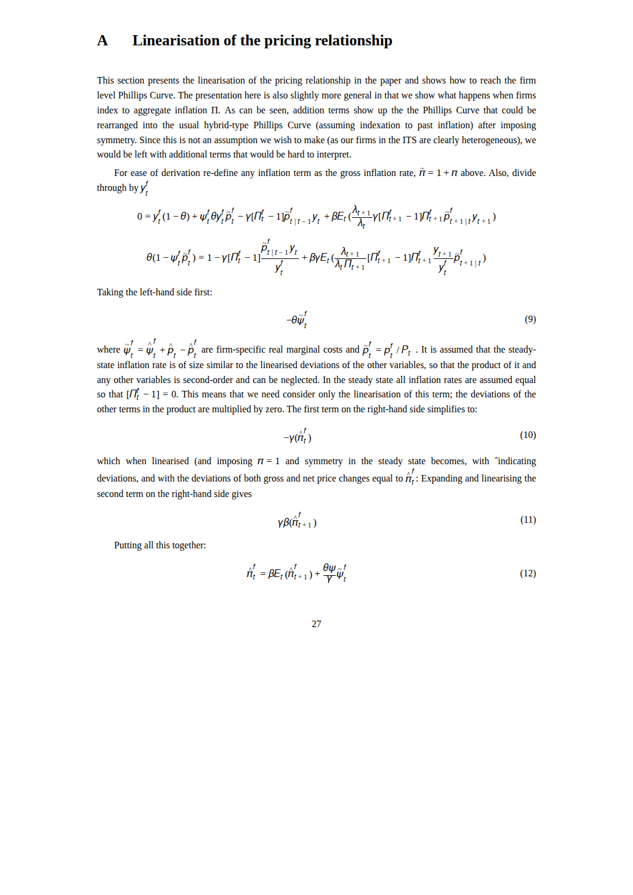ALinearisation of the pricing relationship
This section presents the linearisation of the pricing relationship in the paper and shows how to reach the firm level Phillips Curve. The presentation here is also slightly more general in that we show what happens when firms index to aggregate inflation Π. As can be seen, addition terms show up the the Phillips Curve that could be rearranged into the usual hybrid-type Phillips Curve (assuming indexation to past inflation) after imposing symmetry. Since this is not an assumption we wish to make (as our firms in the ITS are clearly heterogeneous), we would be left with additional terms that would be hard to interpret.
For ease of derivation re-define any inflation term as the gross inflation rate, π~=1+π above. Also, divide through by ytf
0= ytf (1−θ) + ψtf θ ytf p~tf − γ [Πtf−1] p~t|t−1f yt + β Et ( λt+1λt γ [Πt+1f−1] Πt+1f p~t+1|tf yt+1 )
θ ( 1− ψtf p~tf ) = 1 − γ [Πtf−1] p~t|t−1fyt ytf + βγ Et ( λt+1 λtΠt+1 [Πt+1f−1] Πt+1f yt+1 ytf p~t+1|tf )
Taking the left-hand side first:
−θ ψ~tf
(9)
where ψ~tf=ψ^tf+p^t−p^tf are firm-specific real marginal costs and p~tf=ptf/Pt . It is assumed that the steady-state inflation rate is of size similar to the linearised deviations of the other variables, so that the product of it and any other variables is second-order and can be neglected. In the steady state all inflation rates are assumed equal so that [Πtf−1] = 0. This means that we need consider only the linearisation of this term; the deviations of the other terms in the product are multiplied by zero. The first term on the right-hand side simplifies to:
−γ ( π^tf )
(10)
which when linearised (and imposing π=1 and symmetry in the steady state becomes, with ˆindicating deviations, and with the deviations of both gross and net price changes equal to π^tf: Expanding and linearising the second term on the right-hand side gives
γβ ( π^t+1f )
(11)
Putting all this together:
π^tf = β Et ( π^t+1f ) + θψ γ ψ~tf
(12)
27